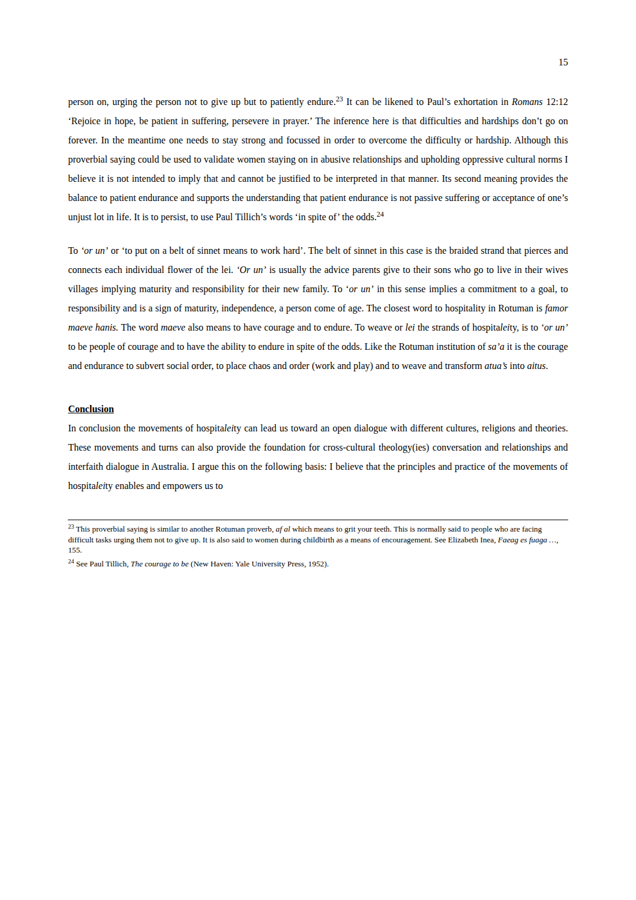15
person on, urging the person not to give up but to patiently endure.23 It can be likened to Paul’s exhortation in Romans 12:12 ‘Rejoice in hope, be patient in suffering, persevere in prayer.’ The inference here is that difficulties and hardships don’t go on forever. In the meantime one needs to stay strong and focussed in order to overcome the difficulty or hardship. Although this proverbial saying could be used to validate women staying on in abusive relationships and upholding oppressive cultural norms I believe it is not intended to imply that and cannot be justified to be interpreted in that manner. Its second meaning provides the balance to patient endurance and supports the understanding that patient endurance is not passive suffering or acceptance of one’s unjust lot in life. It is to persist, to use Paul Tillich’s words ‘in spite of’ the odds.24
To ‘or un’ or ‘to put on a belt of sinnet means to work hard’. The belt of sinnet in this case is the braided strand that pierces and connects each individual flower of the lei. ‘Or un’ is usually the advice parents give to their sons who go to live in their wives villages implying maturity and responsibility for their new family. To ‘or un’ in this sense implies a commitment to a goal, to responsibility and is a sign of maturity, independence, a person come of age. The closest word to hospitality in Rotuman is famor maeve hanis. The word maeve also means to have courage and to endure. To weave or lei the strands of hospitaleity, is to ‘or un’ to be people of courage and to have the ability to endure in spite of the odds. Like the Rotuman institution of sa’a it is the courage and endurance to subvert social order, to place chaos and order (work and play) and to weave and transform atua’s into aitus.
Conclusion
In conclusion the movements of hospitaleity can lead us toward an open dialogue with different cultures, religions and theories. These movements and turns can also provide the foundation for cross-cultural theology(ies) conversation and relationships and interfaith dialogue in Australia. I argue this on the following basis: I believe that the principles and practice of the movements of hospitaleity enables and empowers us to
23 This proverbial saying is similar to another Rotuman proverb, af al which means to grit your teeth. This is normally said to people who are facing difficult tasks urging them not to give up. It is also said to women during childbirth as a means of encouragement. See Elizabeth Inea, Faeag es fuaga …, 155.
24 See Paul Tillich, The courage to be (New Haven: Yale University Press, 1952).